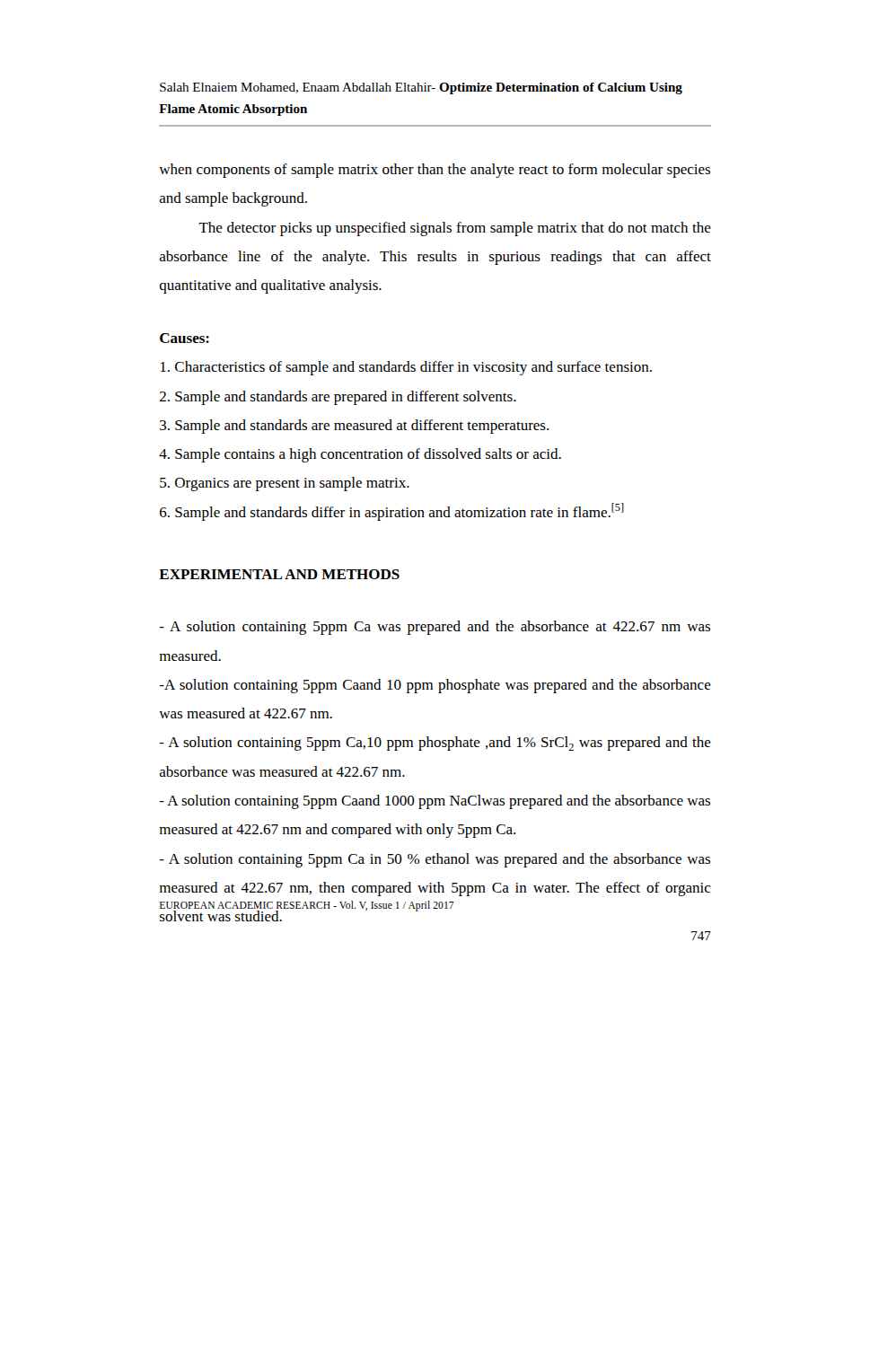Salah Elnaiem Mohamed, Enaam Abdallah Eltahir- Optimize Determination of Calcium Using Flame Atomic Absorption
when components of sample matrix other than the analyte react to form molecular species and sample background.
The detector picks up unspecified signals from sample matrix that do not match the absorbance line of the analyte. This results in spurious readings that can affect quantitative and qualitative analysis.
Causes:
1. Characteristics of sample and standards differ in viscosity and surface tension.
2. Sample and standards are prepared in different solvents.
3. Sample and standards are measured at different temperatures.
4. Sample contains a high concentration of dissolved salts or acid.
5. Organics are present in sample matrix.
6. Sample and standards differ in aspiration and atomization rate in flame.[5]
EXPERIMENTAL AND METHODS
- A solution containing 5ppm Ca was prepared and the absorbance at 422.67 nm was measured.
-A solution containing 5ppm Caand 10 ppm phosphate was prepared and the absorbance was measured at 422.67 nm.
- A solution containing 5ppm Ca,10 ppm phosphate ,and 1% SrCl2 was prepared and the absorbance was measured at 422.67 nm.
- A solution containing 5ppm Caand 1000 ppm NaClwas prepared and the absorbance was measured at 422.67 nm and compared with only 5ppm Ca.
- A solution containing 5ppm Ca in 50 % ethanol was prepared and the absorbance was measured at 422.67 nm, then compared with 5ppm Ca in water. The effect of organic solvent was studied.
EUROPEAN ACADEMIC RESEARCH - Vol. V, Issue 1 / April 2017
747